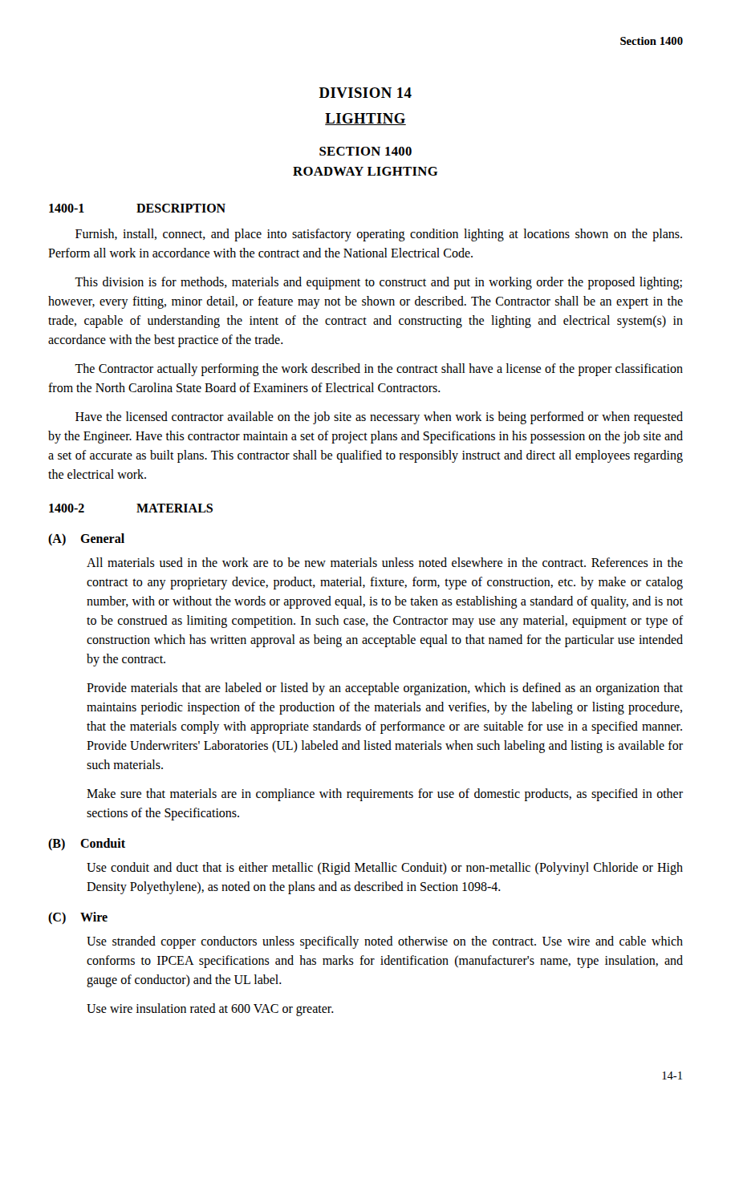Section 1400
DIVISION 14
LIGHTING
SECTION 1400
ROADWAY LIGHTING
1400-1 DESCRIPTION
Furnish, install, connect, and place into satisfactory operating condition lighting at locations shown on the plans. Perform all work in accordance with the contract and the National Electrical Code.
This division is for methods, materials and equipment to construct and put in working order the proposed lighting; however, every fitting, minor detail, or feature may not be shown or described. The Contractor shall be an expert in the trade, capable of understanding the intent of the contract and constructing the lighting and electrical system(s) in accordance with the best practice of the trade.
The Contractor actually performing the work described in the contract shall have a license of the proper classification from the North Carolina State Board of Examiners of Electrical Contractors.
Have the licensed contractor available on the job site as necessary when work is being performed or when requested by the Engineer. Have this contractor maintain a set of project plans and Specifications in his possession on the job site and a set of accurate as built plans. This contractor shall be qualified to responsibly instruct and direct all employees regarding the electrical work.
1400-2 MATERIALS
(A) General
All materials used in the work are to be new materials unless noted elsewhere in the contract. References in the contract to any proprietary device, product, material, fixture, form, type of construction, etc. by make or catalog number, with or without the words or approved equal, is to be taken as establishing a standard of quality, and is not to be construed as limiting competition. In such case, the Contractor may use any material, equipment or type of construction which has written approval as being an acceptable equal to that named for the particular use intended by the contract.
Provide materials that are labeled or listed by an acceptable organization, which is defined as an organization that maintains periodic inspection of the production of the materials and verifies, by the labeling or listing procedure, that the materials comply with appropriate standards of performance or are suitable for use in a specified manner. Provide Underwriters' Laboratories (UL) labeled and listed materials when such labeling and listing is available for such materials.
Make sure that materials are in compliance with requirements for use of domestic products, as specified in other sections of the Specifications.
(B) Conduit
Use conduit and duct that is either metallic (Rigid Metallic Conduit) or non-metallic (Polyvinyl Chloride or High Density Polyethylene), as noted on the plans and as described in Section 1098-4.
(C) Wire
Use stranded copper conductors unless specifically noted otherwise on the contract. Use wire and cable which conforms to IPCEA specifications and has marks for identification (manufacturer's name, type insulation, and gauge of conductor) and the UL label.
Use wire insulation rated at 600 VAC or greater.
14-1